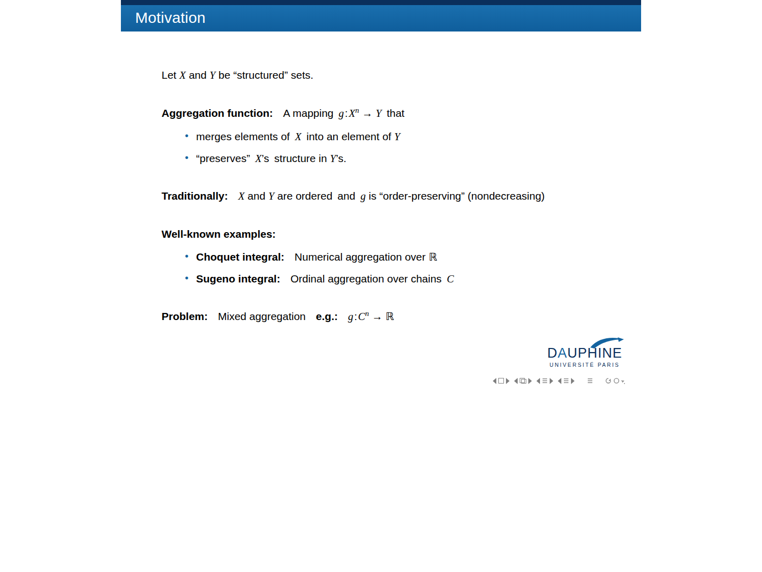Motivation
Let X and Y be “structured” sets.
Aggregation function: A mapping g : Xn → Y that
merges elements of X into an element of Y
“preserves” X’s structure in Y’s.
Traditionally: X and Y are ordered and g is “order-preserving” (nondecreasing)
Well-known examples:
Choquet integral: Numerical aggregation over ℝ
Sugeno integral: Ordinal aggregation over chains C
Problem: Mixed aggregation e.g.: g : Cn → ℝ
DAUPHINE
UNIVERSITÉ PARIS